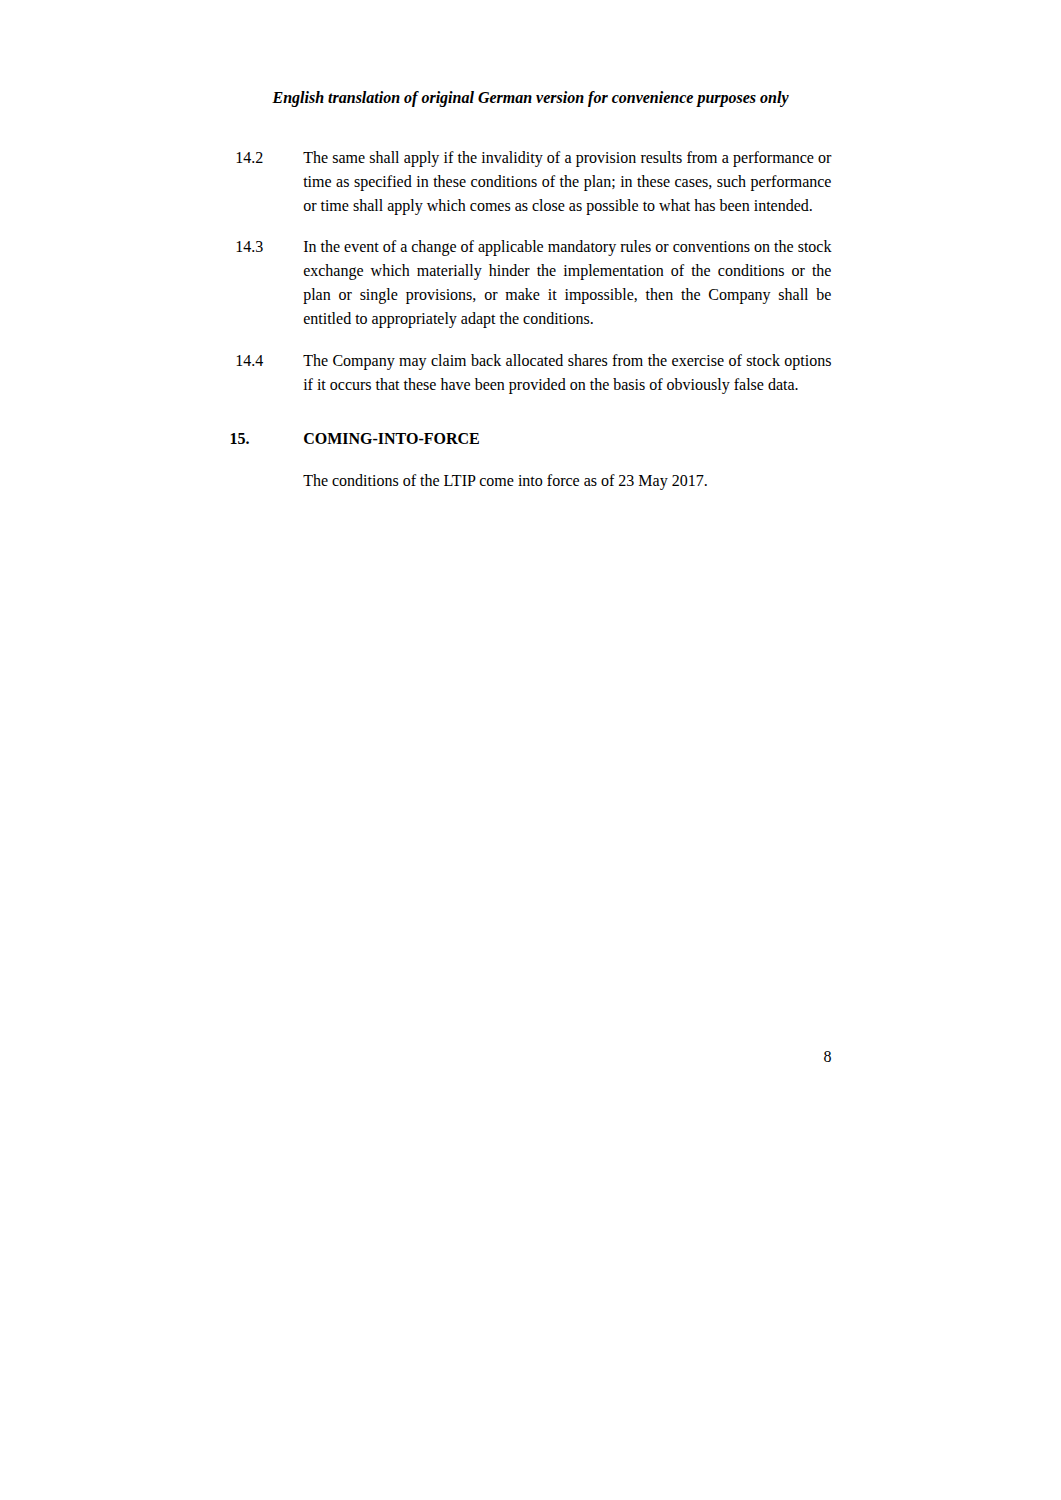English translation of original German version for convenience purposes only
14.2
The same shall apply if the invalidity of a provision results from a performance or time as specified in these conditions of the plan; in these cases, such performance or time shall apply which comes as close as possible to what has been intended.
14.3
In the event of a change of applicable mandatory rules or conventions on the stock exchange which materially hinder the implementation of the conditions or the plan or single provisions, or make it impossible, then the Company shall be entitled to appropriately adapt the conditions.
14.4
The Company may claim back allocated shares from the exercise of stock options if it occurs that these have been provided on the basis of obviously false data.
15.
COMING-INTO-FORCE
The conditions of the LTIP come into force as of 23 May 2017.
8